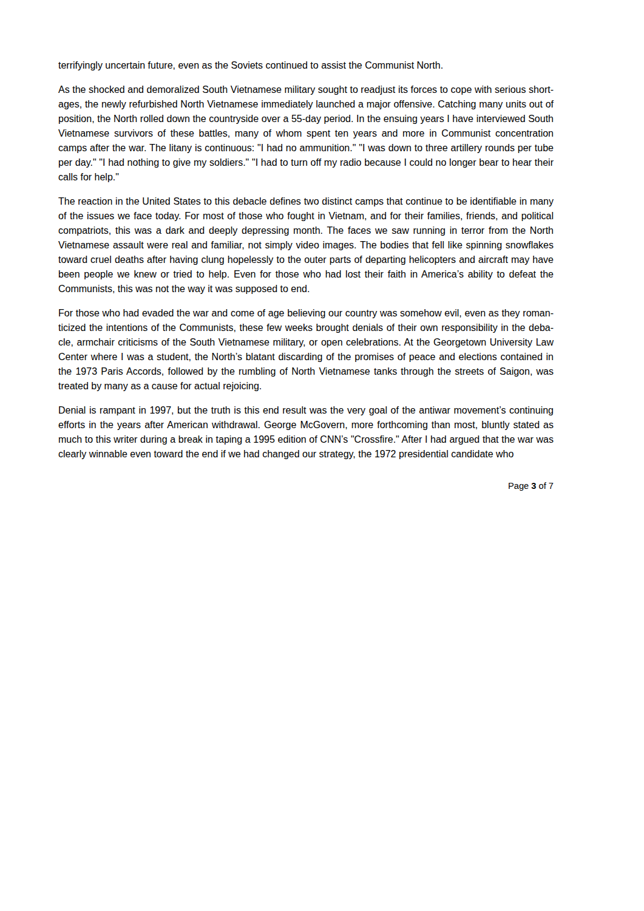terrifyingly uncertain future, even as the Soviets continued to assist the Communist North.
As the shocked and demoralized South Vietnamese military sought to readjust its forces to cope with serious shortages, the newly refurbished North Vietnamese immediately launched a major offensive. Catching many units out of position, the North rolled down the countryside over a 55-day period. In the ensuing years I have interviewed South Vietnamese survivors of these battles, many of whom spent ten years and more in Communist concentration camps after the war. The litany is continuous: "I had no ammunition." "I was down to three artillery rounds per tube per day." "I had nothing to give my soldiers." "I had to turn off my radio because I could no longer bear to hear their calls for help."
The reaction in the United States to this debacle defines two distinct camps that continue to be identifiable in many of the issues we face today. For most of those who fought in Vietnam, and for their families, friends, and political compatriots, this was a dark and deeply depressing month. The faces we saw running in terror from the North Vietnamese assault were real and familiar, not simply video images. The bodies that fell like spinning snowflakes toward cruel deaths after having clung hopelessly to the outer parts of departing helicopters and aircraft may have been people we knew or tried to help. Even for those who had lost their faith in America’s ability to defeat the Communists, this was not the way it was supposed to end.
For those who had evaded the war and come of age believing our country was somehow evil, even as they romanticized the intentions of the Communists, these few weeks brought denials of their own responsibility in the debacle, armchair criticisms of the South Vietnamese military, or open celebrations. At the Georgetown University Law Center where I was a student, the North’s blatant discarding of the promises of peace and elections contained in the 1973 Paris Accords, followed by the rumbling of North Vietnamese tanks through the streets of Saigon, was treated by many as a cause for actual rejoicing.
Denial is rampant in 1997, but the truth is this end result was the very goal of the antiwar movement’s continuing efforts in the years after American withdrawal. George McGovern, more forthcoming than most, bluntly stated as much to this writer during a break in taping a 1995 edition of CNN’s "Crossfire." After I had argued that the war was clearly winnable even toward the end if we had changed our strategy, the 1972 presidential candidate who
Page 3 of 7